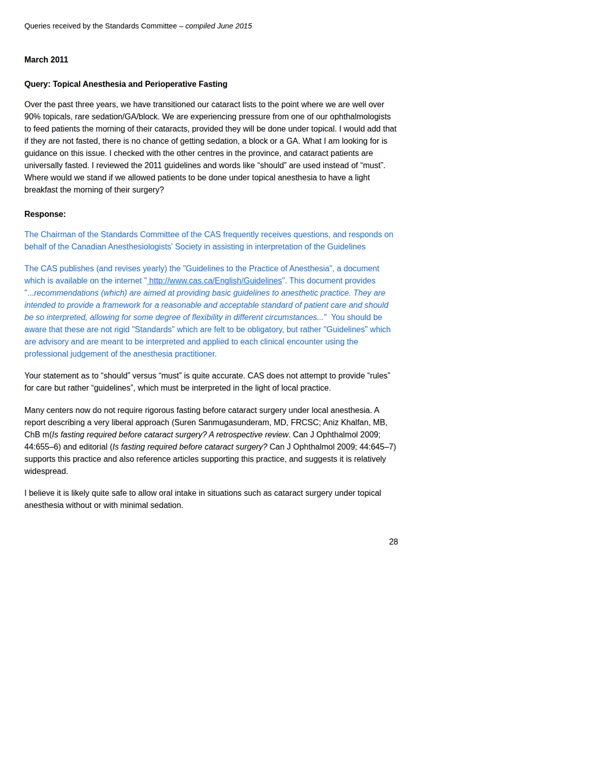Queries received by the Standards Committee – compiled June 2015
March 2011
Query: Topical Anesthesia and Perioperative Fasting
Over the past three years, we have transitioned our cataract lists to the point where we are well over 90% topicals, rare sedation/GA/block. We are experiencing pressure from one of our ophthalmologists to feed patients the morning of their cataracts, provided they will be done under topical. I would add that if they are not fasted, there is no chance of getting sedation, a block or a GA. What I am looking for is guidance on this issue. I checked with the other centres in the province, and cataract patients are universally fasted. I reviewed the 2011 guidelines and words like “should” are used instead of “must”. Where would we stand if we allowed patients to be done under topical anesthesia to have a light breakfast the morning of their surgery?
Response:
The Chairman of the Standards Committee of the CAS frequently receives questions, and responds on behalf of the Canadian Anesthesiologists' Society in assisting in interpretation of the Guidelines
The CAS publishes (and revises yearly) the "Guidelines to the Practice of Anesthesia", a document which is available on the internet " http://www.cas.ca/English/Guidelines". This document provides "...recommendations (which) are aimed at providing basic guidelines to anesthetic practice. They are intended to provide a framework for a reasonable and acceptable standard of patient care and should be so interpreted, allowing for some degree of flexibility in different circumstances..." You should be aware that these are not rigid "Standards" which are felt to be obligatory, but rather "Guidelines" which are advisory and are meant to be interpreted and applied to each clinical encounter using the professional judgement of the anesthesia practitioner.
Your statement as to “should” versus “must” is quite accurate. CAS does not attempt to provide “rules” for care but rather “guidelines”, which must be interpreted in the light of local practice.
Many centers now do not require rigorous fasting before cataract surgery under local anesthesia. A report describing a very liberal approach (Suren Sanmugasunderam, MD, FRCSC; Aniz Khalfan, MB, ChB m(Is fasting required before cataract surgery? A retrospective review. Can J Ophthalmol 2009; 44:655–6) and editorial (Is fasting required before cataract surgery? Can J Ophthalmol 2009; 44:645–7) supports this practice and also reference articles supporting this practice, and suggests it is relatively widespread.
I believe it is likely quite safe to allow oral intake in situations such as cataract surgery under topical anesthesia without or with minimal sedation.
28